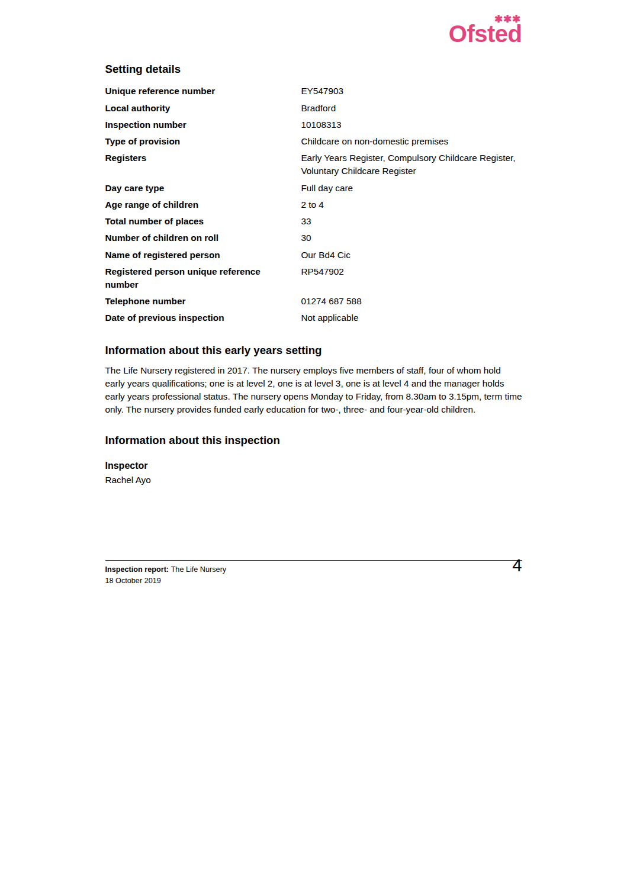✱✱✱ Ofsted
Setting details
| Unique reference number | EY547903 |
| Local authority | Bradford |
| Inspection number | 10108313 |
| Type of provision | Childcare on non-domestic premises |
| Registers | Early Years Register, Compulsory Childcare Register, Voluntary Childcare Register |
| Day care type | Full day care |
| Age range of children | 2 to 4 |
| Total number of places | 33 |
| Number of children on roll | 30 |
| Name of registered person | Our Bd4 Cic |
| Registered person unique reference number | RP547902 |
| Telephone number | 01274 687 588 |
| Date of previous inspection | Not applicable |
Information about this early years setting
The Life Nursery registered in 2017. The nursery employs five members of staff, four of whom hold early years qualifications; one is at level 2, one is at level 3, one is at level 4 and the manager holds early years professional status. The nursery opens Monday to Friday, from 8.30am to 3.15pm, term time only. The nursery provides funded early education for two-, three- and four-year-old children.
Information about this inspection
Inspector
Rachel Ayo
Inspection report: The Life Nursery
18 October 2019
4